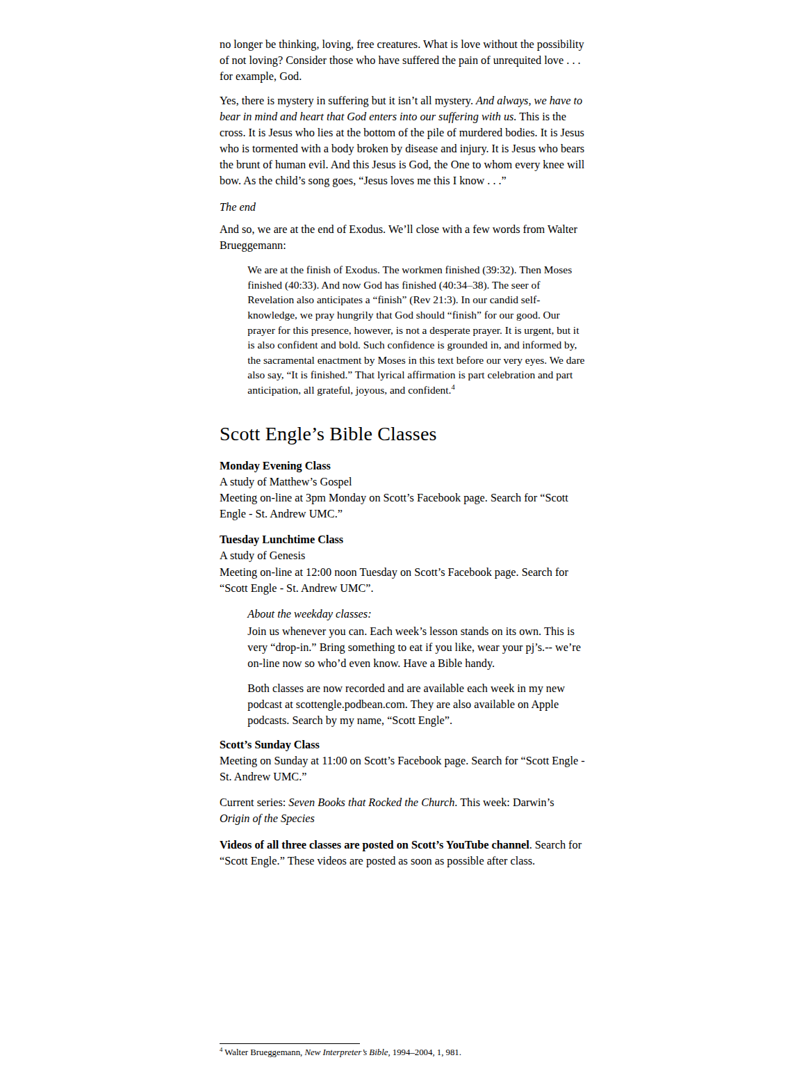no longer be thinking, loving, free creatures. What is love without the possibility of not loving? Consider those who have suffered the pain of unrequited love . . . for example, God.
Yes, there is mystery in suffering but it isn’t all mystery. And always, we have to bear in mind and heart that God enters into our suffering with us. This is the cross. It is Jesus who lies at the bottom of the pile of murdered bodies. It is Jesus who is tormented with a body broken by disease and injury. It is Jesus who bears the brunt of human evil. And this Jesus is God, the One to whom every knee will bow. As the child’s song goes, “Jesus loves me this I know . . .”
The end
And so, we are at the end of Exodus. We’ll close with a few words from Walter Brueggemann:
We are at the finish of Exodus. The workmen finished (39:32). Then Moses finished (40:33). And now God has finished (40:34–38). The seer of Revelation also anticipates a “finish” (Rev 21:3). In our candid self-knowledge, we pray hungrily that God should “finish” for our good. Our prayer for this presence, however, is not a desperate prayer. It is urgent, but it is also confident and bold. Such confidence is grounded in, and informed by, the sacramental enactment by Moses in this text before our very eyes. We dare also say, “It is finished.” That lyrical affirmation is part celebration and part anticipation, all grateful, joyous, and confident.4
Scott Engle’s Bible Classes
Monday Evening Class
A study of Matthew’s Gospel
Meeting on-line at 3pm Monday on Scott’s Facebook page. Search for “Scott Engle - St. Andrew UMC.”
Tuesday Lunchtime Class
A study of Genesis
Meeting on-line at 12:00 noon Tuesday on Scott’s Facebook page. Search for “Scott Engle - St. Andrew UMC”.
About the weekday classes:
Join us whenever you can. Each week’s lesson stands on its own. This is very “drop-in.” Bring something to eat if you like, wear your pj’s.-- we’re on-line now so who’d even know. Have a Bible handy.
Both classes are now recorded and are available each week in my new podcast at scottengle.podbean.com. They are also available on Apple podcasts. Search by my name, “Scott Engle”.
Scott’s Sunday Class
Meeting on Sunday at 11:00 on Scott’s Facebook page. Search for “Scott Engle - St. Andrew UMC.”
Current series: Seven Books that Rocked the Church. This week: Darwin’s Origin of the Species
Videos of all three classes are posted on Scott’s YouTube channel. Search for “Scott Engle.” These videos are posted as soon as possible after class.
4 Walter Brueggemann, New Interpreter’s Bible, 1994–2004, 1, 981.